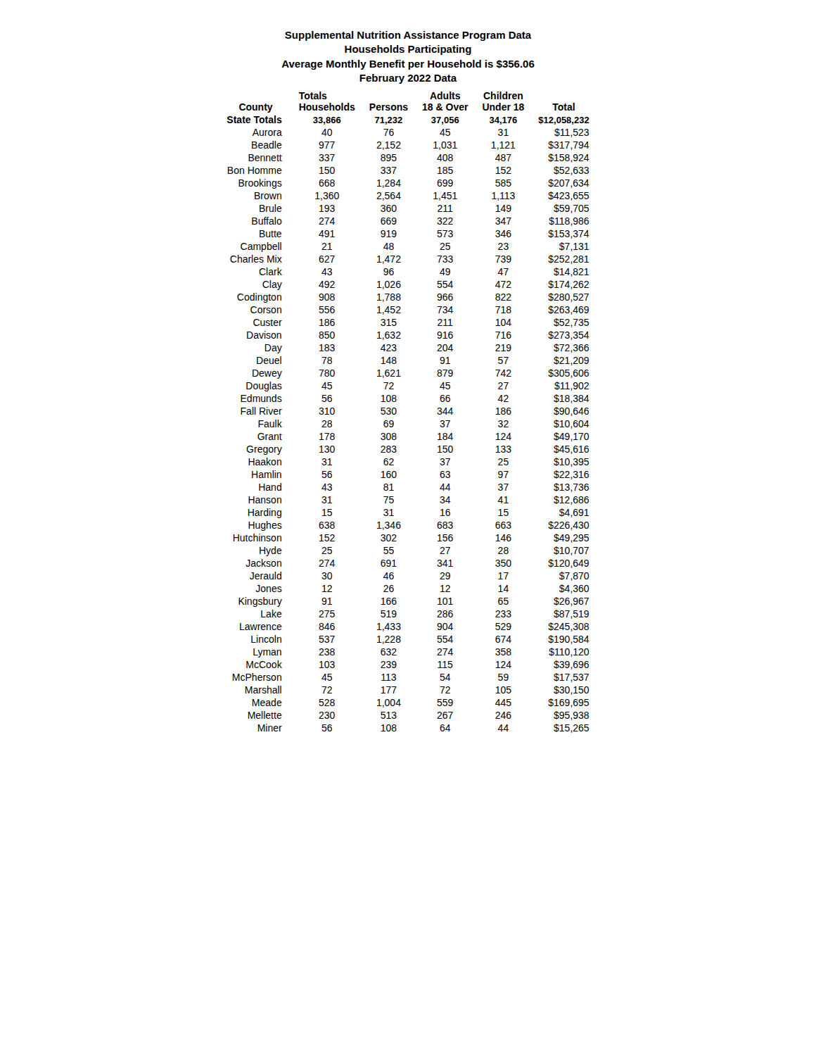Supplemental Nutrition Assistance Program Data
Households Participating
Average Monthly Benefit per Household is $356.06
February 2022 Data
| | Totals | Adults | Children | |
| --- | --- | --- | --- | --- |
| County | Households | Persons | 18 & Over | Under 18 | Total |
| State Totals | 33,866 | 71,232 | 37,056 | 34,176 | $12,058,232 |
| Aurora | 40 | 76 | 45 | 31 | $11,523 |
| Beadle | 977 | 2,152 | 1,031 | 1,121 | $317,794 |
| Bennett | 337 | 895 | 408 | 487 | $158,924 |
| Bon Homme | 150 | 337 | 185 | 152 | $52,633 |
| Brookings | 668 | 1,284 | 699 | 585 | $207,634 |
| Brown | 1,360 | 2,564 | 1,451 | 1,113 | $423,655 |
| Brule | 193 | 360 | 211 | 149 | $59,705 |
| Buffalo | 274 | 669 | 322 | 347 | $118,986 |
| Butte | 491 | 919 | 573 | 346 | $153,374 |
| Campbell | 21 | 48 | 25 | 23 | $7,131 |
| Charles Mix | 627 | 1,472 | 733 | 739 | $252,281 |
| Clark | 43 | 96 | 49 | 47 | $14,821 |
| Clay | 492 | 1,026 | 554 | 472 | $174,262 |
| Codington | 908 | 1,788 | 966 | 822 | $280,527 |
| Corson | 556 | 1,452 | 734 | 718 | $263,469 |
| Custer | 186 | 315 | 211 | 104 | $52,735 |
| Davison | 850 | 1,632 | 916 | 716 | $273,354 |
| Day | 183 | 423 | 204 | 219 | $72,366 |
| Deuel | 78 | 148 | 91 | 57 | $21,209 |
| Dewey | 780 | 1,621 | 879 | 742 | $305,606 |
| Douglas | 45 | 72 | 45 | 27 | $11,902 |
| Edmunds | 56 | 108 | 66 | 42 | $18,384 |
| Fall River | 310 | 530 | 344 | 186 | $90,646 |
| Faulk | 28 | 69 | 37 | 32 | $10,604 |
| Grant | 178 | 308 | 184 | 124 | $49,170 |
| Gregory | 130 | 283 | 150 | 133 | $45,616 |
| Haakon | 31 | 62 | 37 | 25 | $10,395 |
| Hamlin | 56 | 160 | 63 | 97 | $22,316 |
| Hand | 43 | 81 | 44 | 37 | $13,736 |
| Hanson | 31 | 75 | 34 | 41 | $12,686 |
| Harding | 15 | 31 | 16 | 15 | $4,691 |
| Hughes | 638 | 1,346 | 683 | 663 | $226,430 |
| Hutchinson | 152 | 302 | 156 | 146 | $49,295 |
| Hyde | 25 | 55 | 27 | 28 | $10,707 |
| Jackson | 274 | 691 | 341 | 350 | $120,649 |
| Jerauld | 30 | 46 | 29 | 17 | $7,870 |
| Jones | 12 | 26 | 12 | 14 | $4,360 |
| Kingsbury | 91 | 166 | 101 | 65 | $26,967 |
| Lake | 275 | 519 | 286 | 233 | $87,519 |
| Lawrence | 846 | 1,433 | 904 | 529 | $245,308 |
| Lincoln | 537 | 1,228 | 554 | 674 | $190,584 |
| Lyman | 238 | 632 | 274 | 358 | $110,120 |
| McCook | 103 | 239 | 115 | 124 | $39,696 |
| McPherson | 45 | 113 | 54 | 59 | $17,537 |
| Marshall | 72 | 177 | 72 | 105 | $30,150 |
| Meade | 528 | 1,004 | 559 | 445 | $169,695 |
| Mellette | 230 | 513 | 267 | 246 | $95,938 |
| Miner | 56 | 108 | 64 | 44 | $15,265 |